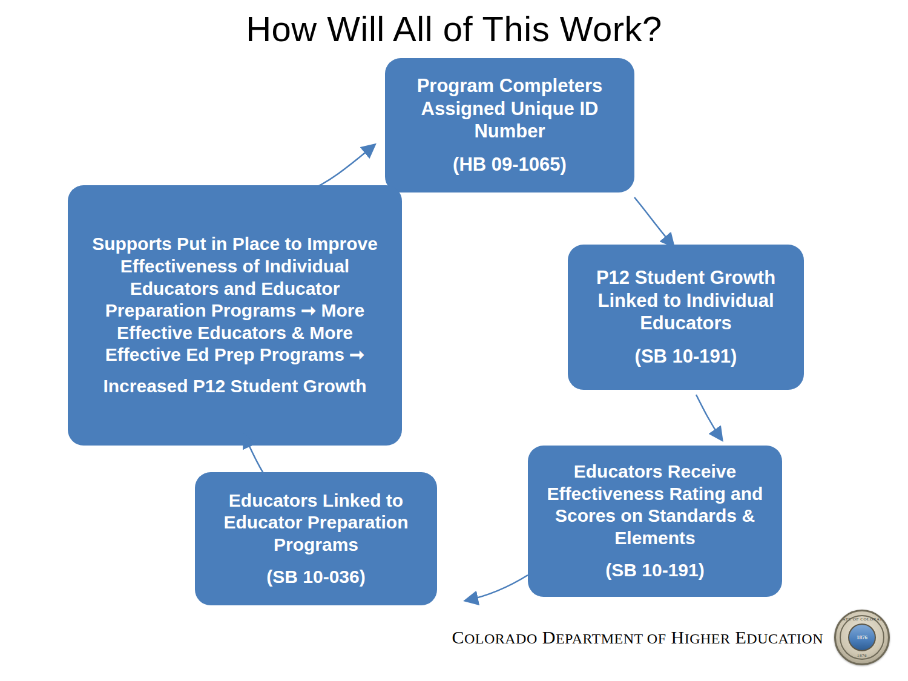How Will All of This Work?
Program Completers Assigned Unique ID Number
(HB 09-1065)
P12 Student Growth Linked to Individual Educators
(SB 10-191)
Educators Receive Effectiveness Rating and Scores on Standards & Elements
(SB 10-191)
Educators Linked to Educator Preparation Programs
(SB 10-036)
Supports Put in Place to Improve Effectiveness of Individual Educators and Educator Preparation Programs ➞ More Effective Educators & More Effective Ed Prep Programs ➞
Increased P12 Student Growth
COLORADO DEPARTMENT OF HIGHER EDUCATION
STATE OF COLORADO
1876
1876